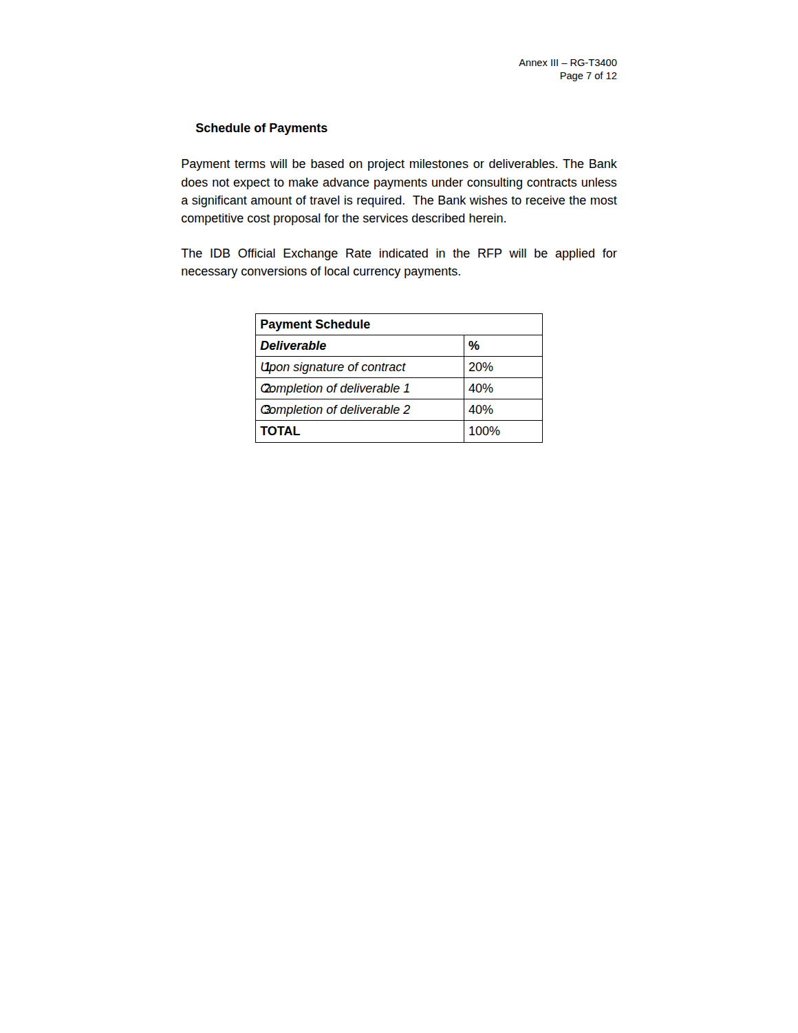Annex III – RG-T3400
Page 7 of 12
Schedule of Payments
Payment terms will be based on project milestones or deliverables. The Bank does not expect to make advance payments under consulting contracts unless a significant amount of travel is required. The Bank wishes to receive the most competitive cost proposal for the services described herein.
The IDB Official Exchange Rate indicated in the RFP will be applied for necessary conversions of local currency payments.
| Payment Schedule |
| Deliverable | % |
| 1. Upon signature of contract | 20% |
| 2. Completion of deliverable 1 | 40% |
| 3. Completion of deliverable 2 | 40% |
| TOTAL | 100% |